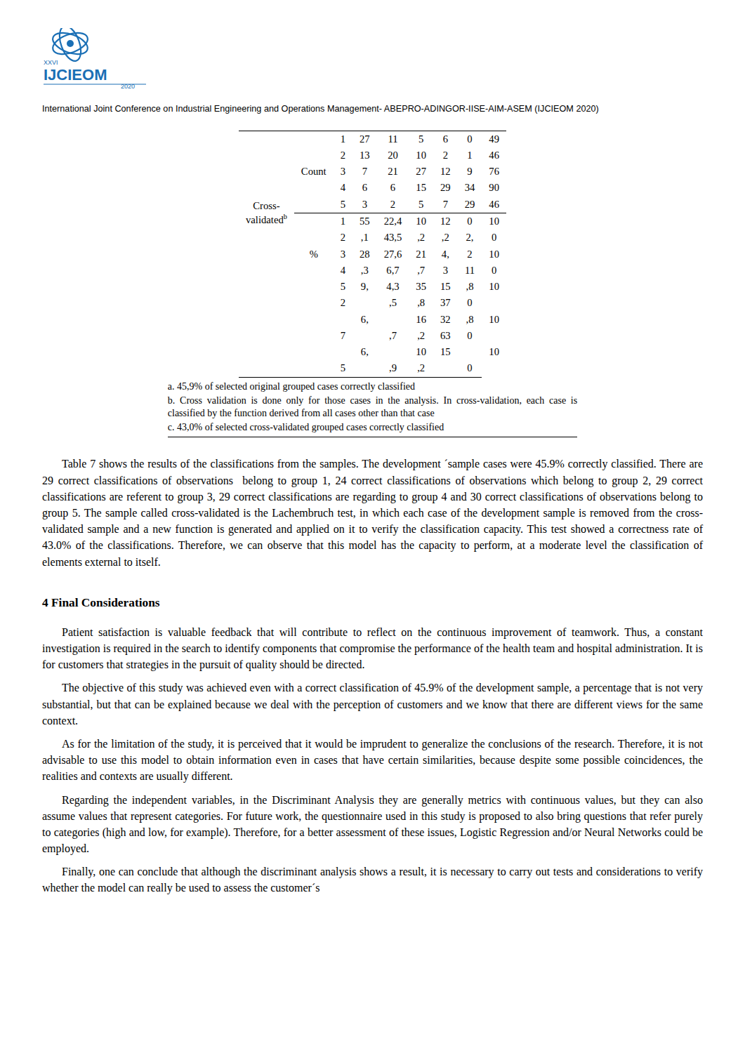XXVI IJCIEOM 2020
International Joint Conference on Industrial Engineering and Operations Management- ABEPRO-ADINGOR-IISE-AIM-ASEM (IJCIEOM 2020)
| Cross- validated b | Count | 1 | 27 | 11 | 5 | 6 | 0 | 49 |
| 2 | 13 | 20 | 10 | 2 | 1 | 46 |
| 3 | 7 | 21 | 27 | 12 | 9 | 76 |
| 4 | 6 | 6 | 15 | 29 | 34 | 90 |
| 5 | 3 | 2 | 5 | 7 | 29 | 46 |
| % | 1 | 55 | 22,4 | 10 | 12 | 0 | 10 |
| 2 | ,1 | 43,5 | ,2 | ,2 | 2, | 0 |
| 3 | 28 | 27,6 | 21 | 4, | 2 | 10 |
| 4 | ,3 | 6,7 | ,7 | 3 | 11 | 0 |
| 5 | 9, | 4,3 | 35 | 15 | ,8 | 10 |
| | | 2 | | ,5 | ,8 | 37 | 0 |
| | | | 6, | | 16 | 32 | ,8 | 10 |
| | | 7 | | ,7 | ,2 | 63 | 0 |
| | | | 6, | | 10 | 15 | | 10 |
| | | 5 | | ,9 | ,2 | | 0 |
a. 45,9% of selected original grouped cases correctly classified
b. Cross validation is done only for those cases in the analysis. In cross-validation, each case is classified by the function derived from all cases other than that case
c. 43,0% of selected cross-validated grouped cases correctly classified
Table 7 shows the results of the classifications from the samples. The development ´sample cases were 45.9% correctly classified. There are 29 correct classifications of observations belong to group 1, 24 correct classifications of observations which belong to group 2, 29 correct classifications are referent to group 3, 29 correct classifications are regarding to group 4 and 30 correct classifications of observations belong to group 5. The sample called cross-validated is the Lachembruch test, in which each case of the development sample is removed from the cross-validated sample and a new function is generated and applied on it to verify the classification capacity. This test showed a correctness rate of 43.0% of the classifications. Therefore, we can observe that this model has the capacity to perform, at a moderate level the classification of elements external to itself.
4 Final Considerations
Patient satisfaction is valuable feedback that will contribute to reflect on the continuous improvement of teamwork. Thus, a constant investigation is required in the search to identify components that compromise the performance of the health team and hospital administration. It is for customers that strategies in the pursuit of quality should be directed.
The objective of this study was achieved even with a correct classification of 45.9% of the development sample, a percentage that is not very substantial, but that can be explained because we deal with the perception of customers and we know that there are different views for the same context.
As for the limitation of the study, it is perceived that it would be imprudent to generalize the conclusions of the research. Therefore, it is not advisable to use this model to obtain information even in cases that have certain similarities, because despite some possible coincidences, the realities and contexts are usually different.
Regarding the independent variables, in the Discriminant Analysis they are generally metrics with continuous values, but they can also assume values that represent categories. For future work, the questionnaire used in this study is proposed to also bring questions that refer purely to categories (high and low, for example). Therefore, for a better assessment of these issues, Logistic Regression and/or Neural Networks could be employed.
Finally, one can conclude that although the discriminant analysis shows a result, it is necessary to carry out tests and considerations to verify whether the model can really be used to assess the customer´s